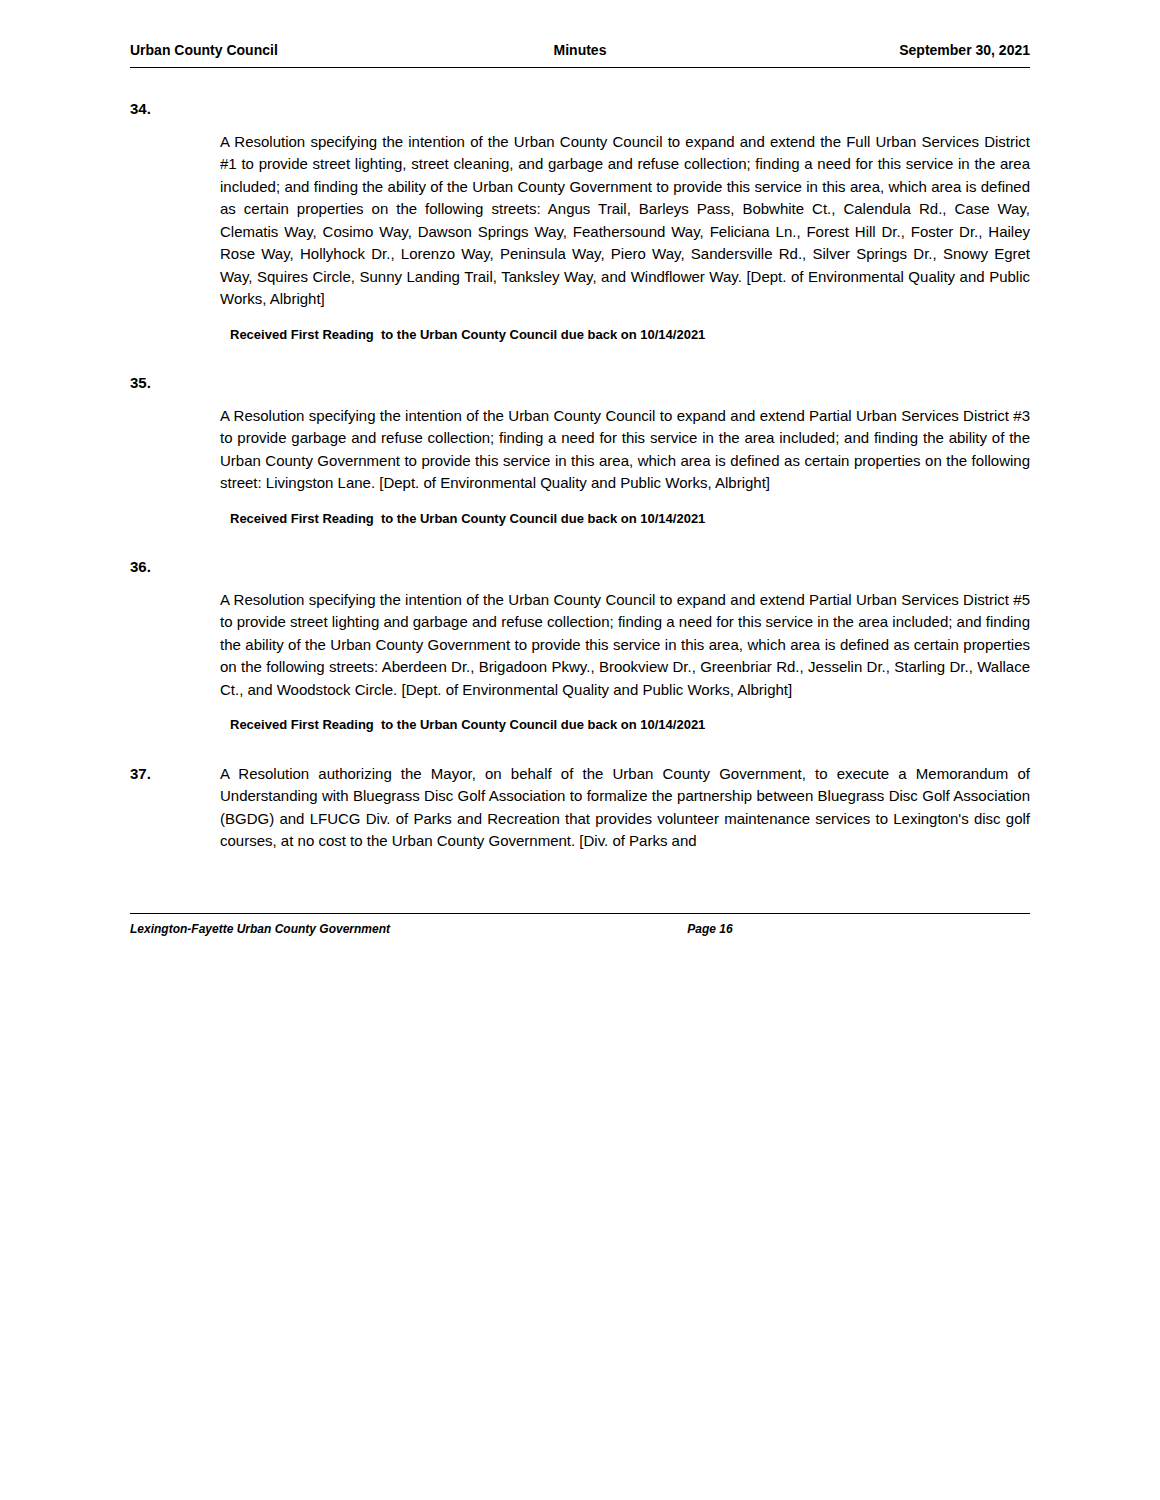Urban County Council
Minutes
September 30, 2021
34.
A Resolution specifying the intention of the Urban County Council to expand and extend the Full Urban Services District #1 to provide street lighting, street cleaning, and garbage and refuse collection; finding a need for this service in the area included; and finding the ability of the Urban County Government to provide this service in this area, which area is defined as certain properties on the following streets: Angus Trail, Barleys Pass, Bobwhite Ct., Calendula Rd., Case Way, Clematis Way, Cosimo Way, Dawson Springs Way, Feathersound Way, Feliciana Ln., Forest Hill Dr., Foster Dr., Hailey Rose Way, Hollyhock Dr., Lorenzo Way, Peninsula Way, Piero Way, Sandersville Rd., Silver Springs Dr., Snowy Egret Way, Squires Circle, Sunny Landing Trail, Tanksley Way, and Windflower Way. [Dept. of Environmental Quality and Public Works, Albright]
Received First Reading to the Urban County Council due back on 10/14/2021
35.
A Resolution specifying the intention of the Urban County Council to expand and extend Partial Urban Services District #3 to provide garbage and refuse collection; finding a need for this service in the area included; and finding the ability of the Urban County Government to provide this service in this area, which area is defined as certain properties on the following street: Livingston Lane. [Dept. of Environmental Quality and Public Works, Albright]
Received First Reading to the Urban County Council due back on 10/14/2021
36.
A Resolution specifying the intention of the Urban County Council to expand and extend Partial Urban Services District #5 to provide street lighting and garbage and refuse collection; finding a need for this service in the area included; and finding the ability of the Urban County Government to provide this service in this area, which area is defined as certain properties on the following streets: Aberdeen Dr., Brigadoon Pkwy., Brookview Dr., Greenbriar Rd., Jesselin Dr., Starling Dr., Wallace Ct., and Woodstock Circle. [Dept. of Environmental Quality and Public Works, Albright]
Received First Reading to the Urban County Council due back on 10/14/2021
37.
A Resolution authorizing the Mayor, on behalf of the Urban County Government, to execute a Memorandum of Understanding with Bluegrass Disc Golf Association to formalize the partnership between Bluegrass Disc Golf Association (BGDG) and LFUCG Div. of Parks and Recreation that provides volunteer maintenance services to Lexington's disc golf courses, at no cost to the Urban County Government. [Div. of Parks and
Lexington-Fayette Urban County Government
Page 16